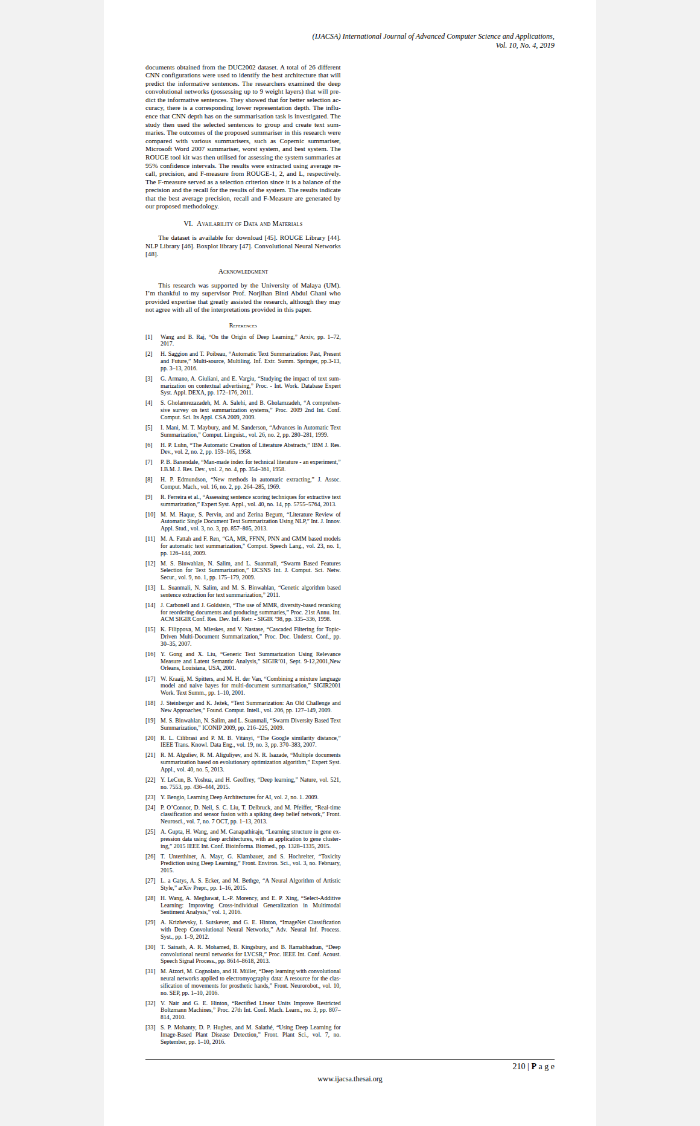(IJACSA) International Journal of Advanced Computer Science and Applications, Vol. 10, No. 4, 2019
documents obtained from the DUC2002 dataset. A total of 26 different CNN configurations were used to identify the best architecture that will predict the informative sentences. The researchers examined the deep convolutional networks (possessing up to 9 weight layers) that will predict the informative sentences. They showed that for better selection accuracy, there is a corresponding lower representation depth. The influence that CNN depth has on the summarisation task is investigated. The study then used the selected sentences to group and create text summaries. The outcomes of the proposed summariser in this research were compared with various summarisers, such as Copernic summariser, Microsoft Word 2007 summariser, worst system, and best system. The ROUGE tool kit was then utilised for assessing the system summaries at 95% confidence intervals. The results were extracted using average recall, precision, and F-measure from ROUGE-1, 2, and L, respectively. The F-measure served as a selection criterion since it is a balance of the precision and the recall for the results of the system. The results indicate that the best average precision, recall and F-Measure are generated by our proposed methodology.
VI. Availability of Data and Materials
The dataset is available for download [45]. ROUGE Library [44]. NLP Library [46]. Boxplot library [47]. Convolutional Neural Networks [48].
Acknowledgment
This research was supported by the University of Malaya (UM). I’m thankful to my supervisor Prof. Norjihan Binti Abdul Ghani who provided expertise that greatly assisted the research, although they may not agree with all of the interpretations provided in this paper.
References
[1] Wang and B. Raj, “On the Origin of Deep Learning,” Arxiv, pp. 1–72, 2017.
[2] H. Saggion and T. Poibeau, “Automatic Text Summarization: Past, Present and Future,” Multi-source, Multiling. Inf. Extr. Summ. Springer, pp.3-13, pp. 3–13, 2016.
[3] G. Armano, A. Giuliani, and E. Vargiu, “Studying the impact of text summarization on contextual advertising,” Proc. - Int. Work. Database Expert Syst. Appl. DEXA, pp. 172–176, 2011.
[4] S. Gholamrezazadeh, M. A. Salehi, and B. Gholamzadeh, “A comprehensive survey on text summarization systems,” Proc. 2009 2nd Int. Conf. Comput. Sci. Its Appl. CSA 2009, 2009.
[5] I. Mani, M. T. Maybury, and M. Sanderson, “Advances in Automatic Text Summarization,” Comput. Linguist., vol. 26, no. 2, pp. 280–281, 1999.
[6] H. P. Luhn, “The Automatic Creation of Literature Abstracts,” IBM J. Res. Dev., vol. 2, no. 2, pp. 159–165, 1958.
[7] P. B. Baxendale, “Man-made index for technical literature - an experiment,” I.B.M. J. Res. Dev., vol. 2, no. 4, pp. 354–361, 1958.
[8] H. P. Edmundson, “New methods in automatic extracting,” J. Assoc. Comput. Mach., vol. 16, no. 2, pp. 264–285, 1969.
[9] R. Ferreira et al., “Assessing sentence scoring techniques for extractive text summarization,” Expert Syst. Appl., vol. 40, no. 14, pp. 5755–5764, 2013.
[10] M. M. Haque, S. Pervin, and and Zerina Begum, “Literature Review of Automatic Single Document Text Summarization Using NLP,” Int. J. Innov. Appl. Stud., vol. 3, no. 3, pp. 857–865, 2013.
[11] M. A. Fattah and F. Ren, “GA, MR, FFNN, PNN and GMM based models for automatic text summarization,” Comput. Speech Lang., vol. 23, no. 1, pp. 126–144, 2009.
[12] M. S. Binwahlan, N. Salim, and L. Suanmali, “Swarm Based Features Selection for Text Summarization,” IJCSNS Int. J. Comput. Sci. Netw. Secur., vol. 9, no. 1, pp. 175–179, 2009.
[13] L. Suanmali, N. Salim, and M. S. Binwahlan, “Genetic algorithm based sentence extraction for text summarization,” 2011.
[14] J. Carbonell and J. Goldstein, “The use of MMR, diversity-based reranking for reordering documents and producing summaries,” Proc. 21st Annu. Int. ACM SIGIR Conf. Res. Dev. Inf. Retr. - SIGIR ’98, pp. 335–336, 1998.
[15] K. Filippova, M. Mieskes, and V. Nastase, “Cascaded Filtering for Topic-Driven Multi-Document Summarization,” Proc. Doc. Underst. Conf., pp. 30–35, 2007.
[16] Y. Gong and X. Liu, “Generic Text Summarization Using Relevance Measure and Latent Semantic Analysis,” SIGIR’01, Sept. 9-12,2001,New Orleans, Louisiana, USA, 2001.
[17] W. Kraaij, M. Spitters, and M. H. der Van, “Combining a mixture language model and naive bayes for multi-document summarisation,” SIGIR2001 Work. Text Summ., pp. 1–10, 2001.
[18] J. Steinberger and K. Ježek, “Text Summarization: An Old Challenge and New Approaches,” Found. Comput. Intell., vol. 206, pp. 127–149, 2009.
[19] M. S. Binwahlan, N. Salim, and L. Suanmali, “Swarm Diversity Based Text Summarization,” ICONIP 2009, pp. 216–225, 2009.
[20] R. L. Cilibrasi and P. M. B. Vitányi, “The Google similarity distance,” IEEE Trans. Knowl. Data Eng., vol. 19, no. 3, pp. 370–383, 2007.
[21] R. M. Alguliev, R. M. Aliguliyev, and N. R. Isazade, “Multiple documents summarization based on evolutionary optimization algorithm,” Expert Syst. Appl., vol. 40, no. 5, 2013.
[22] Y. LeCun, B. Yoshua, and H. Geoffrey, “Deep learning,” Nature, vol. 521, no. 7553, pp. 436–444, 2015.
[23] Y. Bengio, Learning Deep Architectures for AI, vol. 2, no. 1. 2009.
[24] P. O’Connor, D. Neil, S. C. Liu, T. Delbruck, and M. Pfeiffer, “Real-time classification and sensor fusion with a spiking deep belief network,” Front. Neurosci., vol. 7, no. 7 OCT, pp. 1–13, 2013.
[25] A. Gupta, H. Wang, and M. Ganapathiraju, “Learning structure in gene expression data using deep architectures, with an application to gene clustering,” 2015 IEEE Int. Conf. Bioinforma. Biomed., pp. 1328–1335, 2015.
[26] T. Unterthiner, A. Mayr, G. Klambauer, and S. Hochreiter, “Toxicity Prediction using Deep Learning,” Front. Environ. Sci., vol. 3, no. February, 2015.
[27] L. a Gatys, A. S. Ecker, and M. Bethge, “A Neural Algorithm of Artistic Style,” arXiv Prepr., pp. 1–16, 2015.
[28] H. Wang, A. Meghawat, L.-P. Morency, and E. P. Xing, “Select-Additive Learning: Improving Cross-individual Generalization in Multimodal Sentiment Analysis,” vol. 1, 2016.
[29] A. Krizhevsky, I. Sutskever, and G. E. Hinton, “ImageNet Classification with Deep Convolutional Neural Networks,” Adv. Neural Inf. Process. Syst., pp. 1–9, 2012.
[30] T. Sainath, A. R. Mohamed, B. Kingsbury, and B. Ramabhadran, “Deep convolutional neural networks for LVCSR,” Proc. IEEE Int. Conf. Acoust. Speech Signal Process., pp. 8614–8618, 2013.
[31] M. Atzori, M. Cognolato, and H. Müller, “Deep learning with convolutional neural networks applied to electromyography data: A resource for the classification of movements for prosthetic hands,” Front. Neurorobot., vol. 10, no. SEP, pp. 1–10, 2016.
[32] V. Nair and G. E. Hinton, “Rectified Linear Units Improve Restricted Boltzmann Machines,” Proc. 27th Int. Conf. Mach. Learn., no. 3, pp. 807–814, 2010.
[33] S. P. Mohanty, D. P. Hughes, and M. Salathé, “Using Deep Learning for Image-Based Plant Disease Detection,” Front. Plant Sci., vol. 7, no. September, pp. 1–10, 2016.
210 | P a g e
www.ijacsa.thesai.org